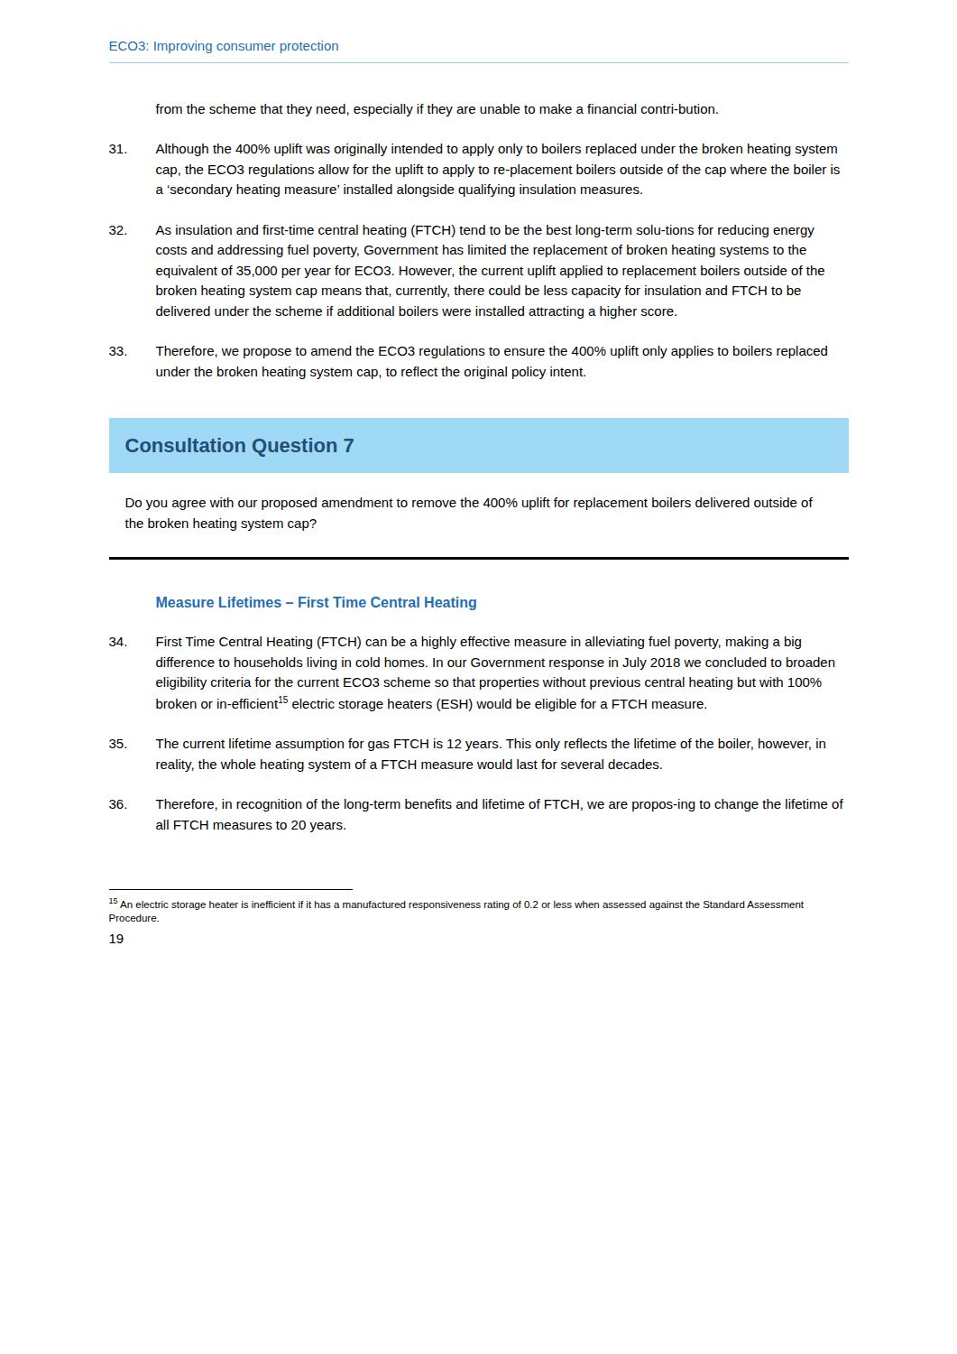ECO3: Improving consumer protection
from the scheme that they need, especially if they are unable to make a financial contri-bution.
31. Although the 400% uplift was originally intended to apply only to boilers replaced under the broken heating system cap, the ECO3 regulations allow for the uplift to apply to re-placement boilers outside of the cap where the boiler is a ‘secondary heating measure’ installed alongside qualifying insulation measures.
32. As insulation and first-time central heating (FTCH) tend to be the best long-term solu-tions for reducing energy costs and addressing fuel poverty, Government has limited the replacement of broken heating systems to the equivalent of 35,000 per year for ECO3. However, the current uplift applied to replacement boilers outside of the broken heating system cap means that, currently, there could be less capacity for insulation and FTCH to be delivered under the scheme if additional boilers were installed attracting a higher score.
33. Therefore, we propose to amend the ECO3 regulations to ensure the 400% uplift only applies to boilers replaced under the broken heating system cap, to reflect the original policy intent.
Consultation Question 7
Do you agree with our proposed amendment to remove the 400% uplift for replacement boilers delivered outside of the broken heating system cap?
Measure Lifetimes – First Time Central Heating
34. First Time Central Heating (FTCH) can be a highly effective measure in alleviating fuel poverty, making a big difference to households living in cold homes. In our Government response in July 2018 we concluded to broaden eligibility criteria for the current ECO3 scheme so that properties without previous central heating but with 100% broken or in-efficient15 electric storage heaters (ESH) would be eligible for a FTCH measure.
35. The current lifetime assumption for gas FTCH is 12 years. This only reflects the lifetime of the boiler, however, in reality, the whole heating system of a FTCH measure would last for several decades.
36. Therefore, in recognition of the long-term benefits and lifetime of FTCH, we are propos-ing to change the lifetime of all FTCH measures to 20 years.
15 An electric storage heater is inefficient if it has a manufactured responsiveness rating of 0.2 or less when assessed against the Standard Assessment Procedure.
19